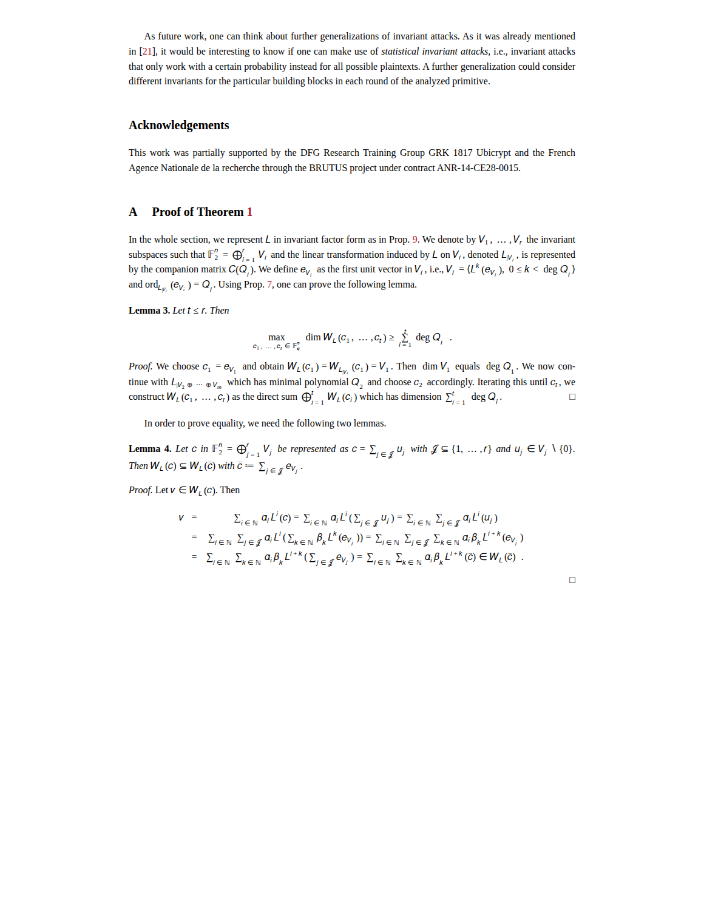As future work, one can think about further generalizations of invariant attacks. As it was already mentioned in [21], it would be interesting to know if one can make use of statistical invariant attacks, i.e., invariant attacks that only work with a certain probability instead for all possible plaintexts. A further generalization could consider different invariants for the particular building blocks in each round of the analyzed primitive.
Acknowledgements
This work was partially supported by the DFG Research Training Group GRK 1817 Ubicrypt and the French Agence Nationale de la recherche through the BRUTUS project under contract ANR-14-CE28-0015.
AProof of Theorem 1
In the whole section, we represent L in invariant factor form as in Prop. 9. We denote by V1,…,Vr the invariant subspaces such that 𝔽2n=⨁i=1rVi and the linear transformation induced by L on Vi, denoted L|Vi, is represented by the companion matrix C(Qi). We define eVi as the first unit vector in Vi, i.e., Vi=⟨Lk(eVi),0≤k<degQi⟩ and ordL|Vi(eVi)=Qi. Using Prop. 7, one can prove the following lemma.
Lemma 3. Let t≤r. Then
max c1,…,ct∈𝔽qn dim WL (c1,…,ct) ≥ ∑ i=1 t degQi .
Proof. We choose c1=eV1 and obtain WL(c1)=WL|V1(c1)=V1. Then dimV1 equals degQ1. We now continue with L|V2⊕⋯⊕Vm which has minimal polynomial Q2 and choose c2 accordingly. Iterating this until ct, we construct WL(c1,…,ct) as the direct sum ⨁i=1tWL(ci) which has dimension ∑i=1tdegQi. □
In order to prove equality, we need the following two lemmas.
Lemma 4. Let c in 𝔽2n=⨁j=1rVj be represented as c=∑j∈𝒥uj with 𝒥⊆{1,…,r} and uj∈Vj∖{0}. Then WL(c)⊆WL(c¯) with c¯≔∑j∈𝒥eVj.
Proof. Let v∈WL(c). Then
v = ∑i∈ℕ αiLi(c) = ∑i∈ℕ αiLi (∑j∈𝒥uj) = ∑i∈ℕ ∑j∈𝒥 αiLi(uj) = ∑i∈ℕ ∑j∈𝒥 αiLi (∑k∈ℕβkLk(eVj)) = ∑i∈ℕ ∑j∈𝒥 ∑k∈ℕ αiβkLi+k(eVj) = ∑i∈ℕ ∑k∈ℕ αiβkLi+k (∑j∈𝒥eVj) = ∑i∈ℕ ∑k∈ℕ αiβkLi+k(c¯) ∈ WL(c¯) .
□